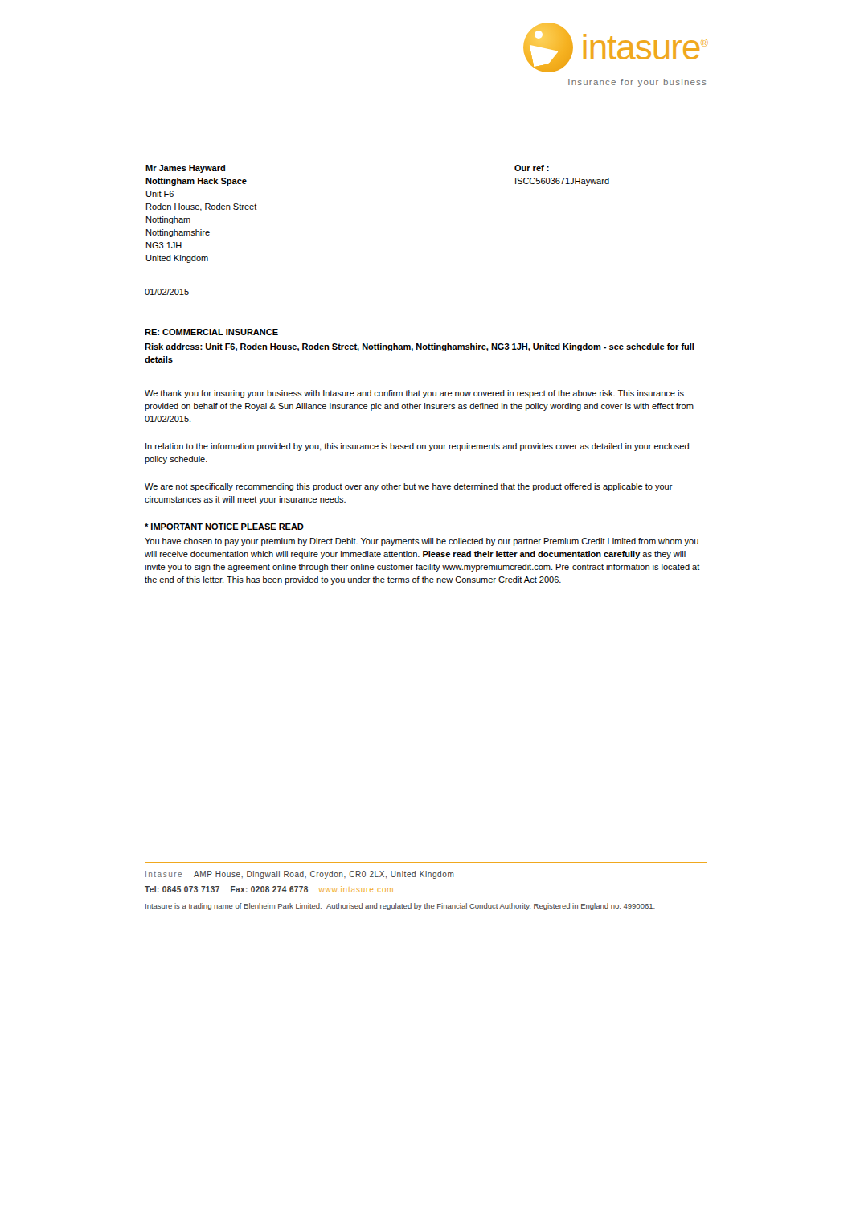intasure®
Insurance for your business
| Mr James Hayward Nottingham Hack Space Unit F6 Roden House, Roden Street Nottingham Nottinghamshire NG3 1JH United Kingdom | Our ref : ISCC5603671JHayward |
01/02/2015
RE: COMMERCIAL INSURANCE
Risk address: Unit F6, Roden House, Roden Street, Nottingham, Nottinghamshire, NG3 1JH, United Kingdom - see schedule for full details
We thank you for insuring your business with Intasure and confirm that you are now covered in respect of the above risk. This insurance is provided on behalf of the Royal & Sun Alliance Insurance plc and other insurers as defined in the policy wording and cover is with effect from 01/02/2015.
In relation to the information provided by you, this insurance is based on your requirements and provides cover as detailed in your enclosed policy schedule.
We are not specifically recommending this product over any other but we have determined that the product offered is applicable to your circumstances as it will meet your insurance needs.
* IMPORTANT NOTICE PLEASE READ
You have chosen to pay your premium by Direct Debit. Your payments will be collected by our partner Premium Credit Limited from whom you will receive documentation which will require your immediate attention. Please read their letter and documentation carefully as they will invite you to sign the agreement online through their online customer facility www.mypremiumcredit.com. Pre-contract information is located at the end of this letter. This has been provided to you under the terms of the new Consumer Credit Act 2006.
Intasure AMP House, Dingwall Road, Croydon, CR0 2LX, United Kingdom
Tel: 0845 073 7137 Fax: 0208 274 6778 www.intasure.com
Intasure is a trading name of Blenheim Park Limited. Authorised and regulated by the Financial Conduct Authority. Registered in England no. 4990061.